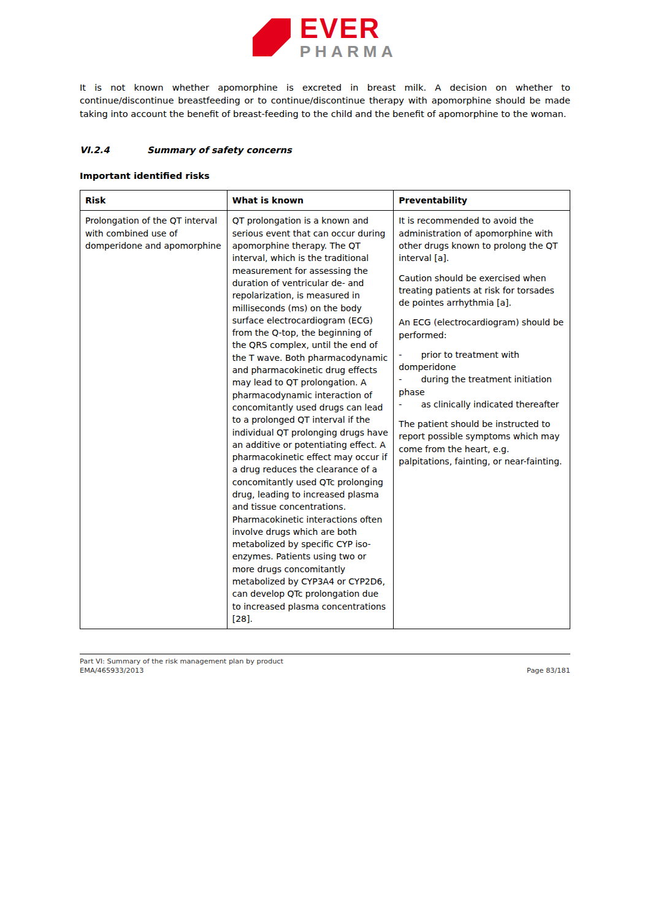EVER
PHARMA
It is not known whether apomorphine is excreted in breast milk. A decision on whether to continue/discontinue breastfeeding or to continue/discontinue therapy with apomorphine should be made taking into account the benefit of breast-feeding to the child and the benefit of apomorphine to the woman.
VI.2.4 Summary of safety concerns
Important identified risks
| Risk | What is known | Preventability |
| --- | --- | --- |
| Prolongation of the QT interval with combined use of domperidone and apomorphine | QT prolongation is a known and serious event that can occur during apomorphine therapy. The QT interval, which is the traditional measurement for assessing the duration of ventricular de- and repolarization, is measured in milliseconds (ms) on the body surface electrocardiogram (ECG) from the Q-top, the beginning of the QRS complex, until the end of the T wave. Both pharmacodynamic and pharmacokinetic drug effects may lead to QT prolongation. A pharmacodynamic interaction of concomitantly used drugs can lead to a prolonged QT interval if the individual QT prolonging drugs have an additive or potentiating effect. A pharmacokinetic effect may occur if a drug reduces the clearance of a concomitantly used QTc prolonging drug, leading to increased plasma and tissue concentrations. Pharmacokinetic interactions often involve drugs which are both metabolized by specific CYP iso-enzymes. Patients using two or more drugs concomitantly metabolized by CYP3A4 or CYP2D6, can develop QTc prolongation due to increased plasma concentrations [28]. | It is recommended to avoid the administration of apomorphine with other drugs known to prolong the QT interval [a]. Caution should be exercised when treating patients at risk for torsades de pointes arrhythmia [a]. An ECG (electrocardiogram) should be performed: - prior to treatment with domperidone - during the treatment initiation phase - as clinically indicated thereafter The patient should be instructed to report possible symptoms which may come from the heart, e.g. palpitations, fainting, or near-fainting. |
Part VI: Summary of the risk management plan by product
EMA/465933/2013
Page 83/181